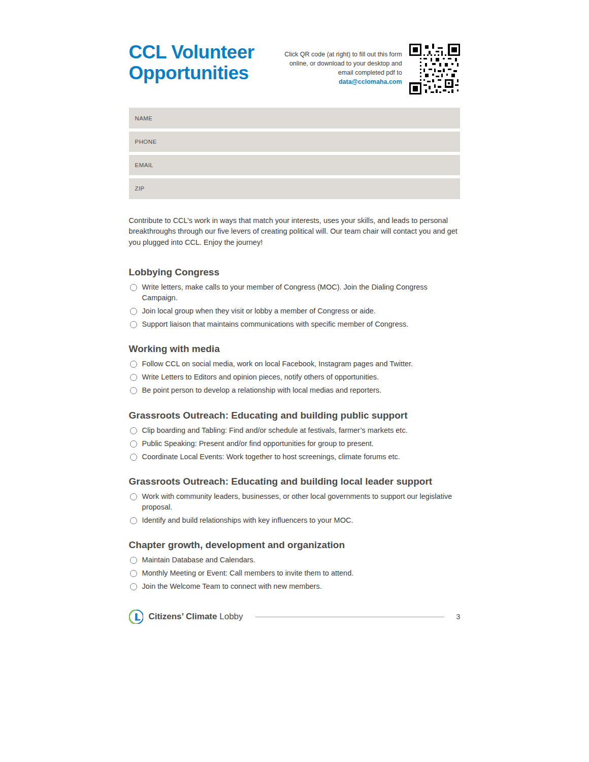CCL Volunteer
Opportunities
Click QR code (at right) to fill out this form online, or download to your desktop and email completed pdf to data@cclomaha.com
Name
Phone
Email
Zip
Contribute to CCL’s work in ways that match your interests, uses your skills, and leads to personal breakthroughs through our five levers of creating political will. Our team chair will contact you and get you plugged into CCL. Enjoy the journey!
Lobbying Congress
Write letters, make calls to your member of Congress (MOC). Join the Dialing Congress Campaign.
Join local group when they visit or lobby a member of Congress or aide.
Support liaison that maintains communications with specific member of Congress.
Working with media
Follow CCL on social media, work on local Facebook, Instagram pages and Twitter.
Write Letters to Editors and opinion pieces, notify others of opportunities.
Be point person to develop a relationship with local medias and reporters.
Grassroots Outreach: Educating and building public support
Clip boarding and Tabling: Find and/or schedule at festivals, farmer’s markets etc.
Public Speaking: Present and/or find opportunities for group to present.
Coordinate Local Events: Work together to host screenings, climate forums etc.
Grassroots Outreach: Educating and building local leader support
Work with community leaders, businesses, or other local governments to support our legislative proposal.
Identify and build relationships with key influencers to your MOC.
Chapter growth, development and organization
Maintain Database and Calendars.
Monthly Meeting or Event: Call members to invite them to attend.
Join the Welcome Team to connect with new members.
Citizens’ Climate Lobby 3